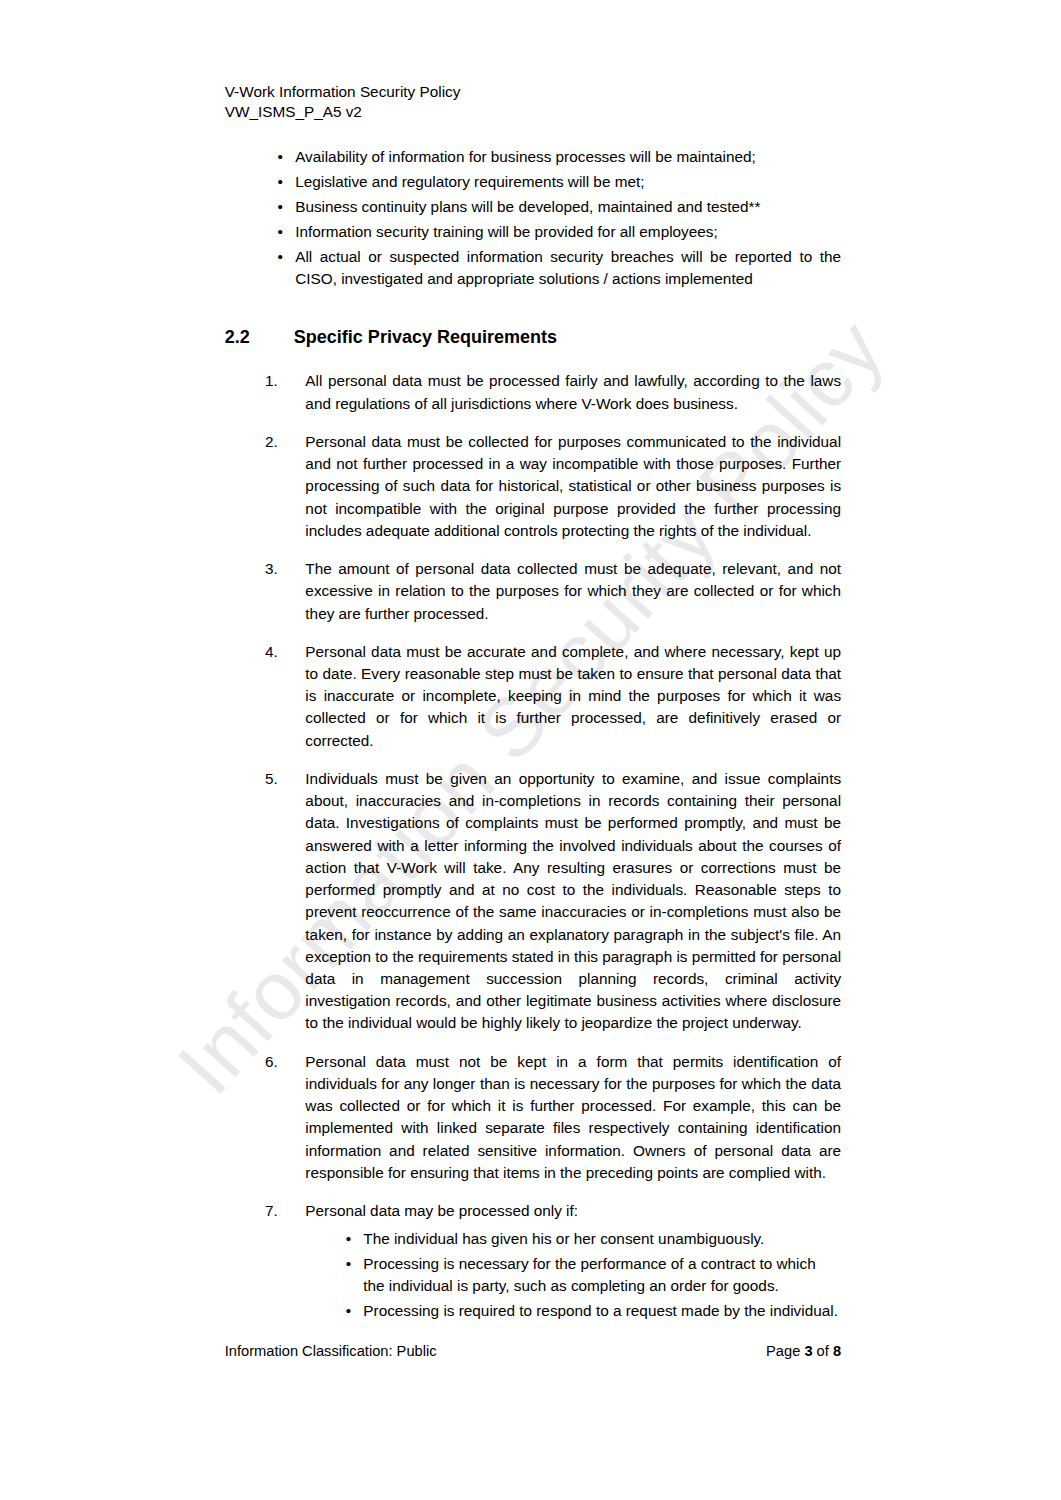Information Security Policy
V-Work Information Security Policy
VW_ISMS_P_A5 v2
Availability of information for business processes will be maintained;
Legislative and regulatory requirements will be met;
Business continuity plans will be developed, maintained and tested**
Information security training will be provided for all employees;
All actual or suspected information security breaches will be reported to the CISO, investigated and appropriate solutions / actions implemented
2.2 Specific Privacy Requirements
All personal data must be processed fairly and lawfully, according to the laws and regulations of all jurisdictions where V-Work does business.
Personal data must be collected for purposes communicated to the individual and not further processed in a way incompatible with those purposes. Further processing of such data for historical, statistical or other business purposes is not incompatible with the original purpose provided the further processing includes adequate additional controls protecting the rights of the individual.
The amount of personal data collected must be adequate, relevant, and not excessive in relation to the purposes for which they are collected or for which they are further processed.
Personal data must be accurate and complete, and where necessary, kept up to date. Every reasonable step must be taken to ensure that personal data that is inaccurate or incomplete, keeping in mind the purposes for which it was collected or for which it is further processed, are definitively erased or corrected.
Individuals must be given an opportunity to examine, and issue complaints about, inaccuracies and in-completions in records containing their personal data. Investigations of complaints must be performed promptly, and must be answered with a letter informing the involved individuals about the courses of action that V-Work will take. Any resulting erasures or corrections must be performed promptly and at no cost to the individuals. Reasonable steps to prevent reoccurrence of the same inaccuracies or in-completions must also be taken, for instance by adding an explanatory paragraph in the subject's file. An exception to the requirements stated in this paragraph is permitted for personal data in management succession planning records, criminal activity investigation records, and other legitimate business activities where disclosure to the individual would be highly likely to jeopardize the project underway.
Personal data must not be kept in a form that permits identification of individuals for any longer than is necessary for the purposes for which the data was collected or for which it is further processed. For example, this can be implemented with linked separate files respectively containing identification information and related sensitive information. Owners of personal data are responsible for ensuring that items in the preceding points are complied with.
Personal data may be processed only if:
The individual has given his or her consent unambiguously.
Processing is necessary for the performance of a contract to which the individual is party, such as completing an order for goods.
Processing is required to respond to a request made by the individual.
Information Classification: Public
Page 3 of 8